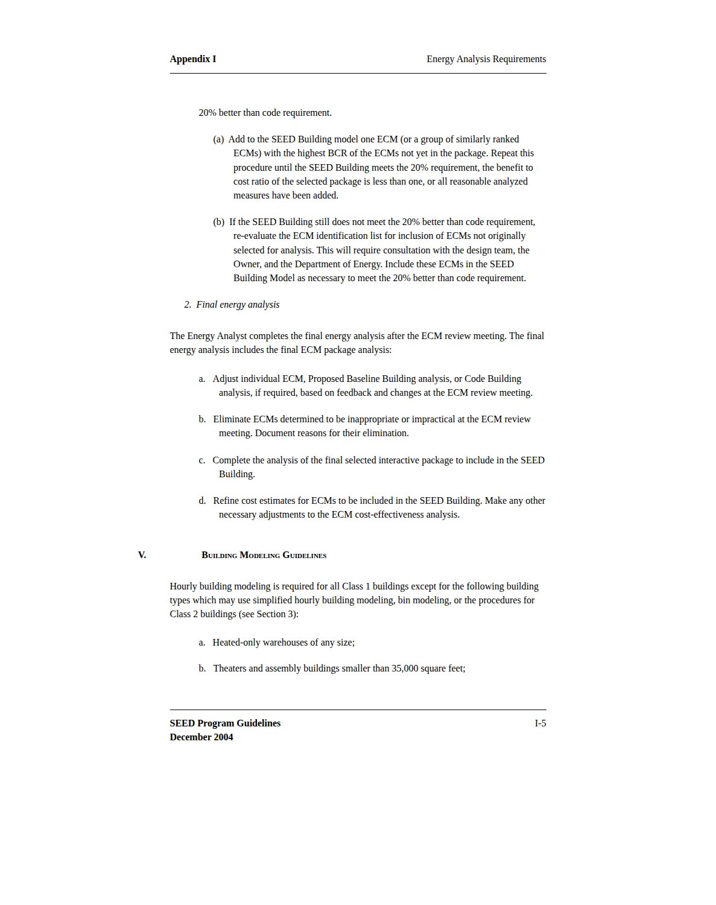Appendix I
Energy Analysis Requirements
20% better than code requirement.
(a) Add to the SEED Building model one ECM (or a group of similarly ranked ECMs) with the highest BCR of the ECMs not yet in the package. Repeat this procedure until the SEED Building meets the 20% requirement, the benefit to cost ratio of the selected package is less than one, or all reasonable analyzed measures have been added.
(b) If the SEED Building still does not meet the 20% better than code requirement, re-evaluate the ECM identification list for inclusion of ECMs not originally selected for analysis. This will require consultation with the design team, the Owner, and the Department of Energy. Include these ECMs in the SEED Building Model as necessary to meet the 20% better than code requirement.
2. Final energy analysis
The Energy Analyst completes the final energy analysis after the ECM review meeting. The final energy analysis includes the final ECM package analysis:
a. Adjust individual ECM, Proposed Baseline Building analysis, or Code Building analysis, if required, based on feedback and changes at the ECM review meeting.
b. Eliminate ECMs determined to be inappropriate or impractical at the ECM review meeting. Document reasons for their elimination.
c. Complete the analysis of the final selected interactive package to include in the SEED Building.
d. Refine cost estimates for ECMs to be included in the SEED Building. Make any other necessary adjustments to the ECM cost-effectiveness analysis.
V. Building Modeling Guidelines
Hourly building modeling is required for all Class 1 buildings except for the following building types which may use simplified hourly building modeling, bin modeling, or the procedures for Class 2 buildings (see Section 3):
a. Heated-only warehouses of any size;
b. Theaters and assembly buildings smaller than 35,000 square feet;
SEED Program Guidelines
December 2004
I-5